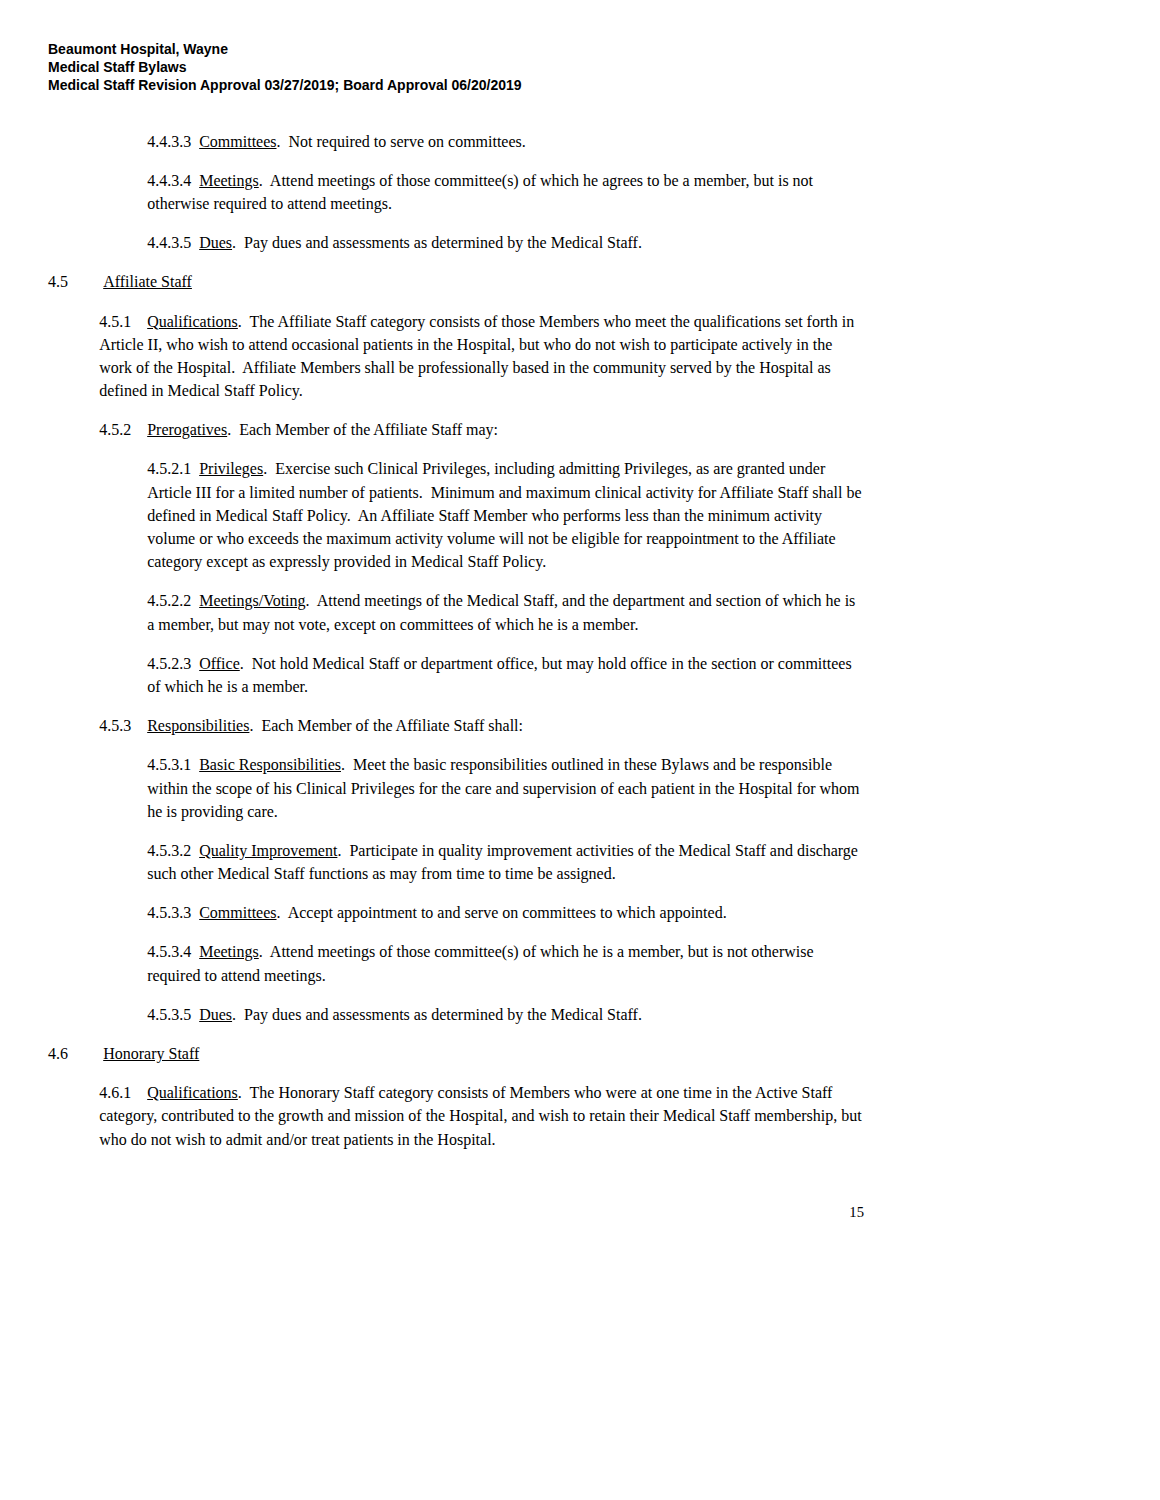Beaumont Hospital, Wayne
Medical Staff Bylaws
Medical Staff Revision Approval 03/27/2019; Board Approval 06/20/2019
4.4.3.3 Committees. Not required to serve on committees.
4.4.3.4 Meetings. Attend meetings of those committee(s) of which he agrees to be a member, but is not otherwise required to attend meetings.
4.4.3.5 Dues. Pay dues and assessments as determined by the Medical Staff.
4.5 Affiliate Staff
4.5.1 Qualifications. The Affiliate Staff category consists of those Members who meet the qualifications set forth in Article II, who wish to attend occasional patients in the Hospital, but who do not wish to participate actively in the work of the Hospital. Affiliate Members shall be professionally based in the community served by the Hospital as defined in Medical Staff Policy.
4.5.2 Prerogatives. Each Member of the Affiliate Staff may:
4.5.2.1 Privileges. Exercise such Clinical Privileges, including admitting Privileges, as are granted under Article III for a limited number of patients. Minimum and maximum clinical activity for Affiliate Staff shall be defined in Medical Staff Policy. An Affiliate Staff Member who performs less than the minimum activity volume or who exceeds the maximum activity volume will not be eligible for reappointment to the Affiliate category except as expressly provided in Medical Staff Policy.
4.5.2.2 Meetings/Voting. Attend meetings of the Medical Staff, and the department and section of which he is a member, but may not vote, except on committees of which he is a member.
4.5.2.3 Office. Not hold Medical Staff or department office, but may hold office in the section or committees of which he is a member.
4.5.3 Responsibilities. Each Member of the Affiliate Staff shall:
4.5.3.1 Basic Responsibilities. Meet the basic responsibilities outlined in these Bylaws and be responsible within the scope of his Clinical Privileges for the care and supervision of each patient in the Hospital for whom he is providing care.
4.5.3.2 Quality Improvement. Participate in quality improvement activities of the Medical Staff and discharge such other Medical Staff functions as may from time to time be assigned.
4.5.3.3 Committees. Accept appointment to and serve on committees to which appointed.
4.5.3.4 Meetings. Attend meetings of those committee(s) of which he is a member, but is not otherwise required to attend meetings.
4.5.3.5 Dues. Pay dues and assessments as determined by the Medical Staff.
4.6 Honorary Staff
4.6.1 Qualifications. The Honorary Staff category consists of Members who were at one time in the Active Staff category, contributed to the growth and mission of the Hospital, and wish to retain their Medical Staff membership, but who do not wish to admit and/or treat patients in the Hospital.
15